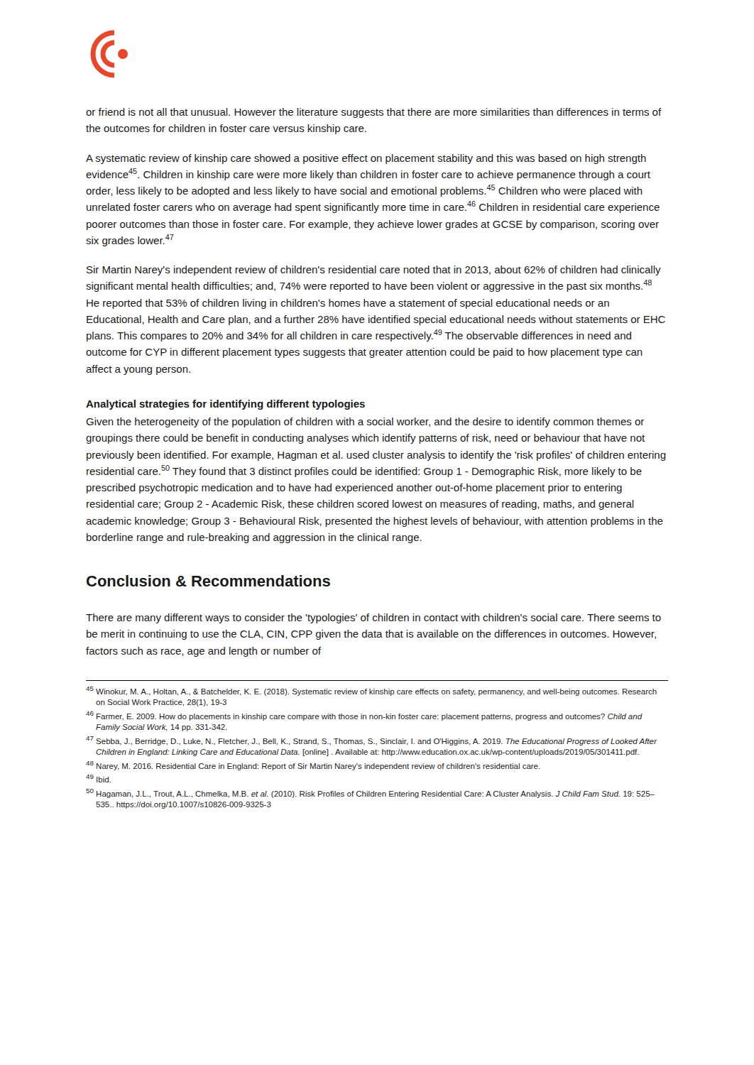or friend is not all that unusual. However the literature suggests that there are more similarities than differences in terms of the outcomes for children in foster care versus kinship care.
A systematic review of kinship care showed a positive effect on placement stability and this was based on high strength evidence45. Children in kinship care were more likely than children in foster care to achieve permanence through a court order, less likely to be adopted and less likely to have social and emotional problems.45 Children who were placed with unrelated foster carers who on average had spent significantly more time in care.46 Children in residential care experience poorer outcomes than those in foster care. For example, they achieve lower grades at GCSE by comparison, scoring over six grades lower.47
Sir Martin Narey's independent review of children's residential care noted that in 2013, about 62% of children had clinically significant mental health difficulties; and, 74% were reported to have been violent or aggressive in the past six months.48 He reported that 53% of children living in children's homes have a statement of special educational needs or an Educational, Health and Care plan, and a further 28% have identified special educational needs without statements or EHC plans. This compares to 20% and 34% for all children in care respectively.49 The observable differences in need and outcome for CYP in different placement types suggests that greater attention could be paid to how placement type can affect a young person.
Analytical strategies for identifying different typologies
Given the heterogeneity of the population of children with a social worker, and the desire to identify common themes or groupings there could be benefit in conducting analyses which identify patterns of risk, need or behaviour that have not previously been identified. For example, Hagman et al. used cluster analysis to identify the 'risk profiles' of children entering residential care.50 They found that 3 distinct profiles could be identified: Group 1 - Demographic Risk, more likely to be prescribed psychotropic medication and to have had experienced another out-of-home placement prior to entering residential care; Group 2 - Academic Risk, these children scored lowest on measures of reading, maths, and general academic knowledge; Group 3 - Behavioural Risk, presented the highest levels of behaviour, with attention problems in the borderline range and rule-breaking and aggression in the clinical range.
Conclusion & Recommendations
There are many different ways to consider the 'typologies' of children in contact with children's social care. There seems to be merit in continuing to use the CLA, CIN, CPP given the data that is available on the differences in outcomes. However, factors such as race, age and length or number of
45 Winokur, M. A., Holtan, A., & Batchelder, K. E. (2018). Systematic review of kinship care effects on safety, permanency, and well-being outcomes. Research on Social Work Practice, 28(1), 19-3
46 Farmer, E. 2009. How do placements in kinship care compare with those in non-kin foster care: placement patterns, progress and outcomes? Child and Family Social Work, 14 pp. 331-342.
47 Sebba, J., Berridge, D., Luke, N., Fletcher, J., Bell, K., Strand, S., Thomas, S., Sinclair, I. and O'Higgins, A. 2019. The Educational Progress of Looked After Children in England: Linking Care and Educational Data. [online] . Available at: http://www.education.ox.ac.uk/wp-content/uploads/2019/05/301411.pdf.
48 Narey, M. 2016. Residential Care in England: Report of Sir Martin Narey's independent review of children's residential care.
49 Ibid.
50 Hagaman, J.L., Trout, A.L., Chmelka, M.B. et al. (2010). Risk Profiles of Children Entering Residential Care: A Cluster Analysis. J Child Fam Stud. 19: 525–535.. https://doi.org/10.1007/s10826-009-9325-3